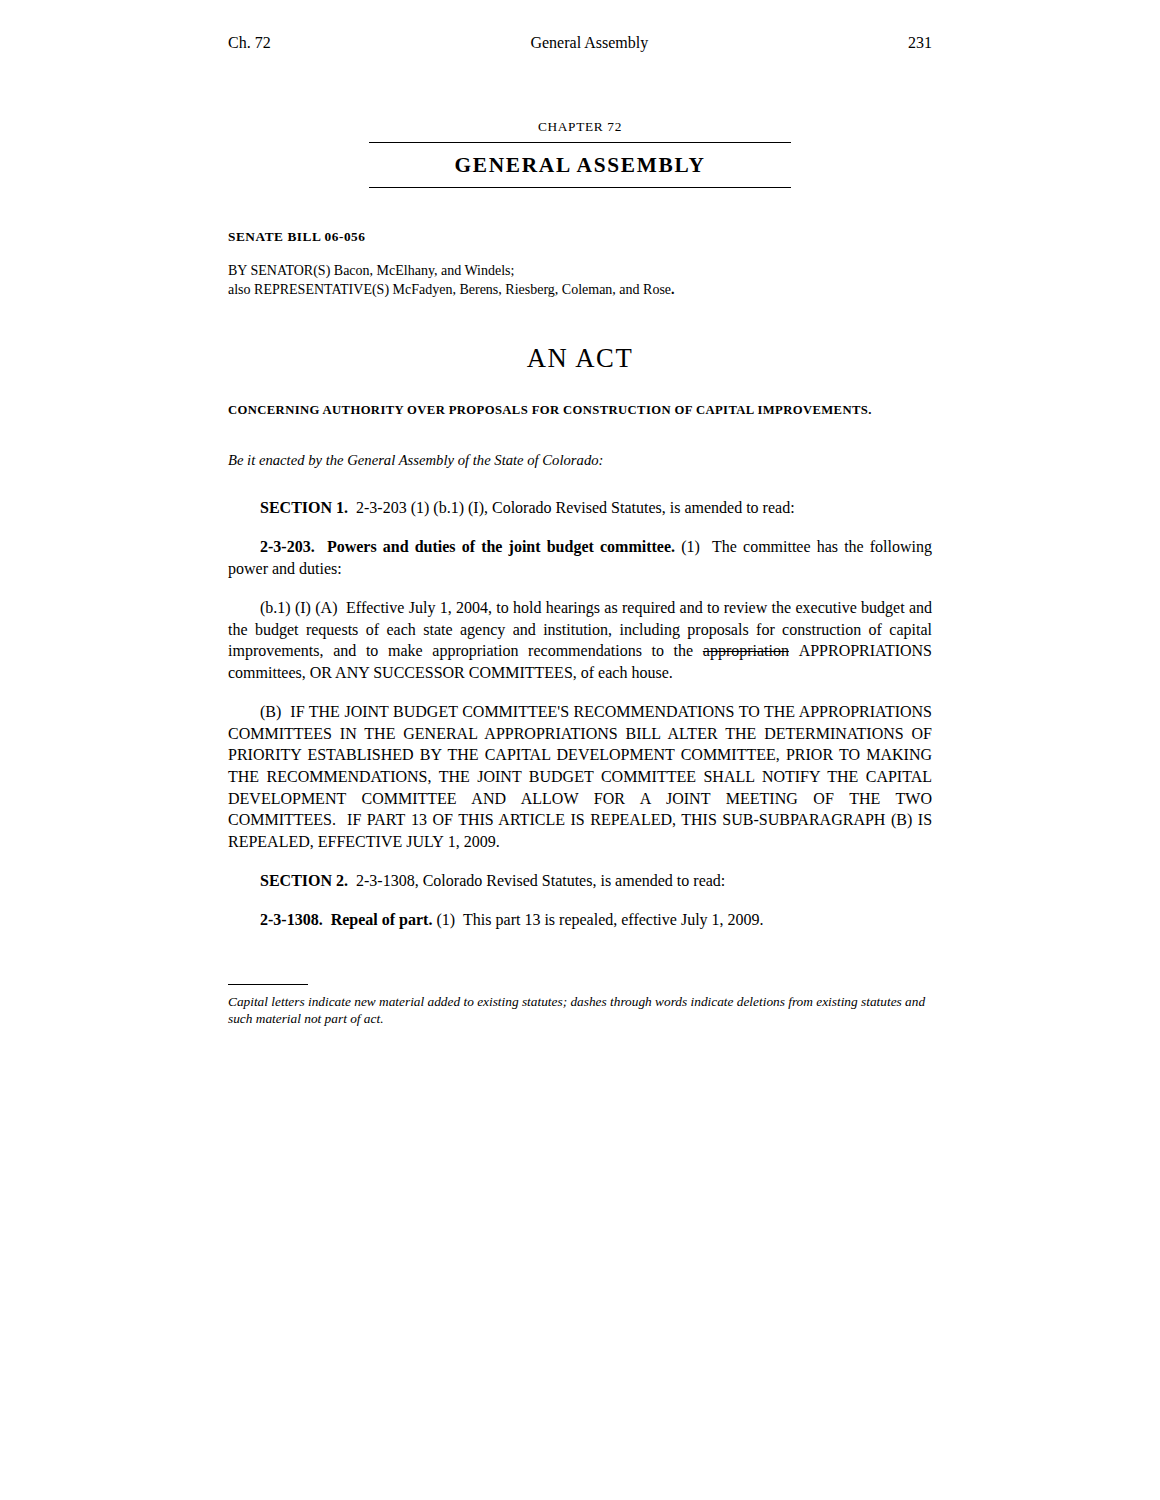Ch. 72
General Assembly
231
CHAPTER 72
GENERAL ASSEMBLY
SENATE BILL 06-056
BY SENATOR(S) Bacon, McElhany, and Windels;
also REPRESENTATIVE(S) McFadyen, Berens, Riesberg, Coleman, and Rose.
AN ACT
CONCERNING AUTHORITY OVER PROPOSALS FOR CONSTRUCTION OF CAPITAL IMPROVEMENTS.
Be it enacted by the General Assembly of the State of Colorado:
SECTION 1. 2-3-203 (1) (b.1) (I), Colorado Revised Statutes, is amended to read:
2-3-203. Powers and duties of the joint budget committee. (1) The committee has the following power and duties:
(b.1) (I) (A) Effective July 1, 2004, to hold hearings as required and to review the executive budget and the budget requests of each state agency and institution, including proposals for construction of capital improvements, and to make appropriation recommendations to the appropriation APPROPRIATIONS committees, OR ANY SUCCESSOR COMMITTEES, of each house.
(B) IF THE JOINT BUDGET COMMITTEE'S RECOMMENDATIONS TO THE APPROPRIATIONS COMMITTEES IN THE GENERAL APPROPRIATIONS BILL ALTER THE DETERMINATIONS OF PRIORITY ESTABLISHED BY THE CAPITAL DEVELOPMENT COMMITTEE, PRIOR TO MAKING THE RECOMMENDATIONS, THE JOINT BUDGET COMMITTEE SHALL NOTIFY THE CAPITAL DEVELOPMENT COMMITTEE AND ALLOW FOR A JOINT MEETING OF THE TWO COMMITTEES. IF PART 13 OF THIS ARTICLE IS REPEALED, THIS SUB-SUBPARAGRAPH (B) IS REPEALED, EFFECTIVE JULY 1, 2009.
SECTION 2. 2-3-1308, Colorado Revised Statutes, is amended to read:
2-3-1308. Repeal of part. (1) This part 13 is repealed, effective July 1, 2009.
Capital letters indicate new material added to existing statutes; dashes through words indicate deletions from existing statutes and such material not part of act.